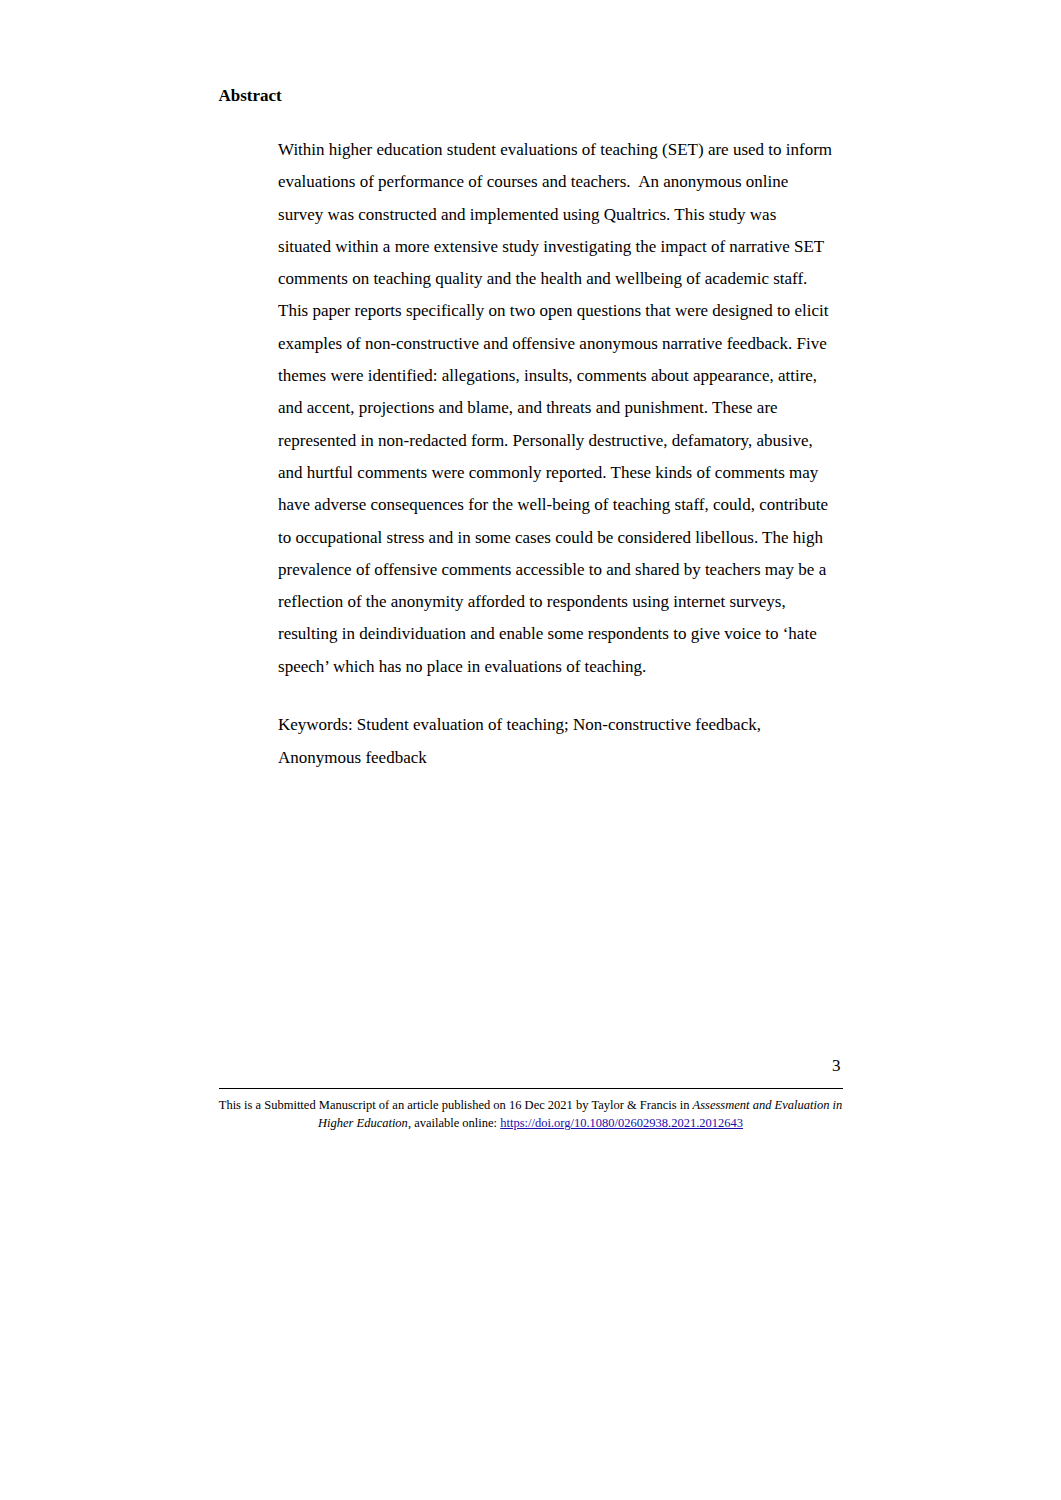Abstract
Within higher education student evaluations of teaching (SET) are used to inform evaluations of performance of courses and teachers. An anonymous online survey was constructed and implemented using Qualtrics. This study was situated within a more extensive study investigating the impact of narrative SET comments on teaching quality and the health and wellbeing of academic staff. This paper reports specifically on two open questions that were designed to elicit examples of non-constructive and offensive anonymous narrative feedback. Five themes were identified: allegations, insults, comments about appearance, attire, and accent, projections and blame, and threats and punishment. These are represented in non-redacted form. Personally destructive, defamatory, abusive, and hurtful comments were commonly reported. These kinds of comments may have adverse consequences for the well-being of teaching staff, could, contribute to occupational stress and in some cases could be considered libellous. The high prevalence of offensive comments accessible to and shared by teachers may be a reflection of the anonymity afforded to respondents using internet surveys, resulting in deindividuation and enable some respondents to give voice to ‘hate speech’ which has no place in evaluations of teaching.
Keywords: Student evaluation of teaching; Non-constructive feedback, Anonymous feedback
3
This is a Submitted Manuscript of an article published on 16 Dec 2021 by Taylor & Francis in Assessment and Evaluation in Higher Education, available online: https://doi.org/10.1080/02602938.2021.2012643